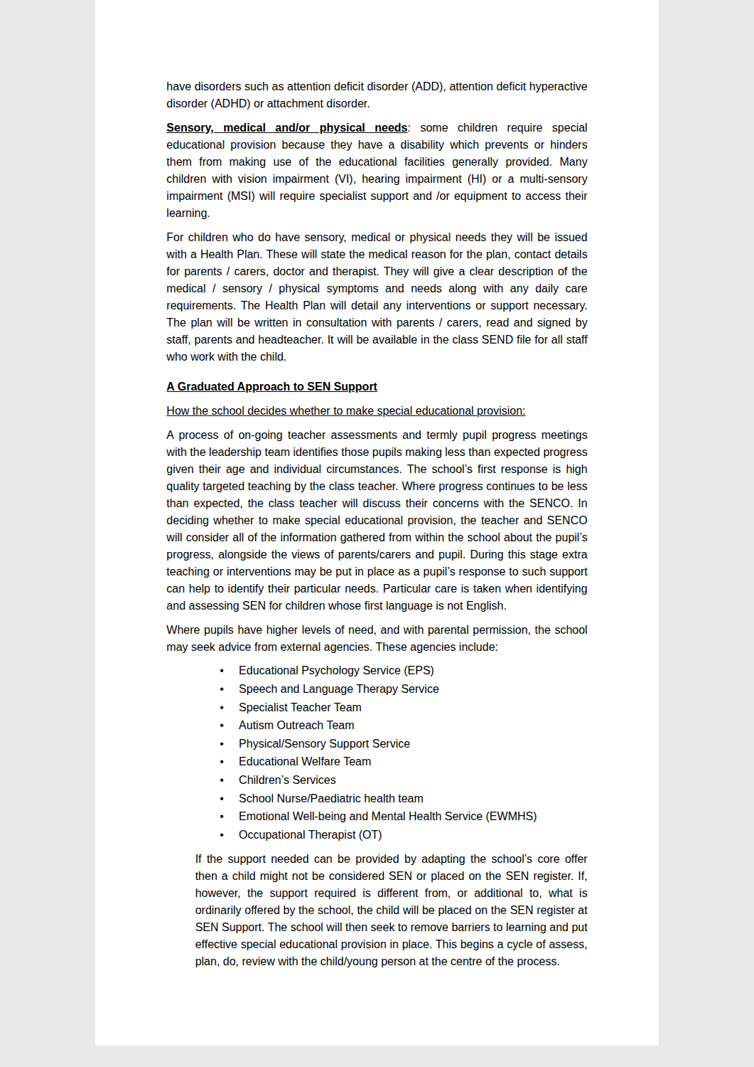have disorders such as attention deficit disorder (ADD), attention deficit hyperactive disorder (ADHD) or attachment disorder.
Sensory, medical and/or physical needs: some children require special educational provision because they have a disability which prevents or hinders them from making use of the educational facilities generally provided. Many children with vision impairment (VI), hearing impairment (HI) or a multi-sensory impairment (MSI) will require specialist support and /or equipment to access their learning.
For children who do have sensory, medical or physical needs they will be issued with a Health Plan. These will state the medical reason for the plan, contact details for parents / carers, doctor and therapist. They will give a clear description of the medical / sensory / physical symptoms and needs along with any daily care requirements. The Health Plan will detail any interventions or support necessary. The plan will be written in consultation with parents / carers, read and signed by staff, parents and headteacher. It will be available in the class SEND file for all staff who work with the child.
A Graduated Approach to SEN Support
How the school decides whether to make special educational provision:
A process of on-going teacher assessments and termly pupil progress meetings with the leadership team identifies those pupils making less than expected progress given their age and individual circumstances. The school’s first response is high quality targeted teaching by the class teacher. Where progress continues to be less than expected, the class teacher will discuss their concerns with the SENCO. In deciding whether to make special educational provision, the teacher and SENCO will consider all of the information gathered from within the school about the pupil’s progress, alongside the views of parents/carers and pupil. During this stage extra teaching or interventions may be put in place as a pupil’s response to such support can help to identify their particular needs. Particular care is taken when identifying and assessing SEN for children whose first language is not English.
Where pupils have higher levels of need, and with parental permission, the school may seek advice from external agencies. These agencies include:
Educational Psychology Service (EPS)
Speech and Language Therapy Service
Specialist Teacher Team
Autism Outreach Team
Physical/Sensory Support Service
Educational Welfare Team
Children’s Services
School Nurse/Paediatric health team
Emotional Well-being and Mental Health Service (EWMHS)
Occupational Therapist (OT)
If the support needed can be provided by adapting the school’s core offer then a child might not be considered SEN or placed on the SEN register. If, however, the support required is different from, or additional to, what is ordinarily offered by the school, the child will be placed on the SEN register at SEN Support. The school will then seek to remove barriers to learning and put effective special educational provision in place. This begins a cycle of assess, plan, do, review with the child/young person at the centre of the process.